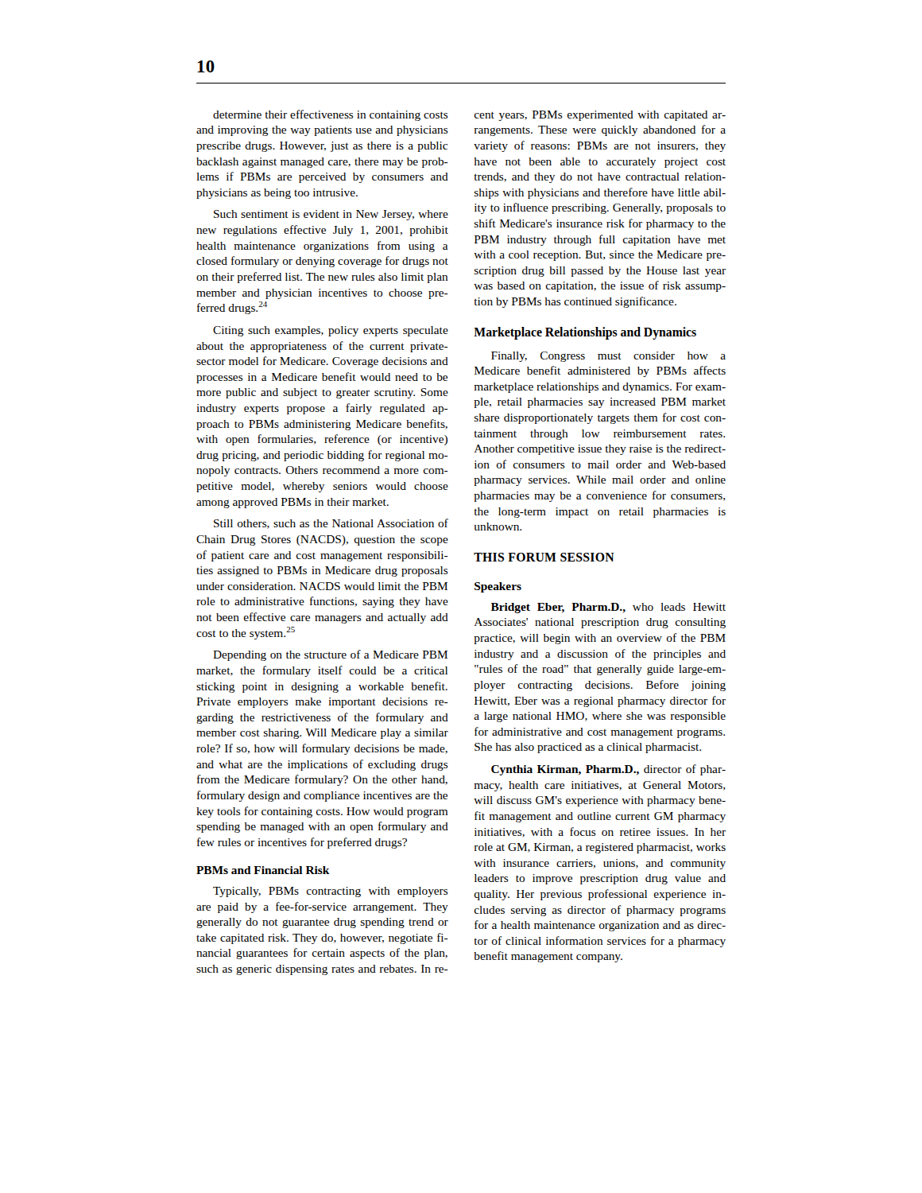10
determine their effectiveness in containing costs and improving the way patients use and physicians prescribe drugs. However, just as there is a public backlash against managed care, there may be problems if PBMs are perceived by consumers and physicians as being too intrusive.
Such sentiment is evident in New Jersey, where new regulations effective July 1, 2001, prohibit health maintenance organizations from using a closed formulary or denying coverage for drugs not on their preferred list. The new rules also limit plan member and physician incentives to choose preferred drugs.24
Citing such examples, policy experts speculate about the appropriateness of the current private-sector model for Medicare. Coverage decisions and processes in a Medicare benefit would need to be more public and subject to greater scrutiny. Some industry experts propose a fairly regulated approach to PBMs administering Medicare benefits, with open formularies, reference (or incentive) drug pricing, and periodic bidding for regional monopoly contracts. Others recommend a more competitive model, whereby seniors would choose among approved PBMs in their market.
Still others, such as the National Association of Chain Drug Stores (NACDS), question the scope of patient care and cost management responsibilities assigned to PBMs in Medicare drug proposals under consideration. NACDS would limit the PBM role to administrative functions, saying they have not been effective care managers and actually add cost to the system.25
Depending on the structure of a Medicare PBM market, the formulary itself could be a critical sticking point in designing a workable benefit. Private employers make important decisions regarding the restrictiveness of the formulary and member cost sharing. Will Medicare play a similar role? If so, how will formulary decisions be made, and what are the implications of excluding drugs from the Medicare formulary? On the other hand, formulary design and compliance incentives are the key tools for containing costs. How would program spending be managed with an open formulary and few rules or incentives for preferred drugs?
PBMs and Financial Risk
Typically, PBMs contracting with employers are paid by a fee-for-service arrangement. They generally do not guarantee drug spending trend or take capitated risk. They do, however, negotiate financial guarantees for certain aspects of the plan, such as generic dispensing rates and rebates. In recent years, PBMs experimented with capitated arrangements. These were quickly abandoned for a variety of reasons: PBMs are not insurers, they have not been able to accurately project cost trends, and they do not have contractual relationships with physicians and therefore have little ability to influence prescribing. Generally, proposals to shift Medicare's insurance risk for pharmacy to the PBM industry through full capitation have met with a cool reception. But, since the Medicare prescription drug bill passed by the House last year was based on capitation, the issue of risk assumption by PBMs has continued significance.
Marketplace Relationships and Dynamics
Finally, Congress must consider how a Medicare benefit administered by PBMs affects marketplace relationships and dynamics. For example, retail pharmacies say increased PBM market share disproportionately targets them for cost containment through low reimbursement rates. Another competitive issue they raise is the redirection of consumers to mail order and Web-based pharmacy services. While mail order and online pharmacies may be a convenience for consumers, the long-term impact on retail pharmacies is unknown.
THIS FORUM SESSION
Speakers
Bridget Eber, Pharm.D., who leads Hewitt Associates' national prescription drug consulting practice, will begin with an overview of the PBM industry and a discussion of the principles and "rules of the road" that generally guide large-employer contracting decisions. Before joining Hewitt, Eber was a regional pharmacy director for a large national HMO, where she was responsible for administrative and cost management programs. She has also practiced as a clinical pharmacist.
Cynthia Kirman, Pharm.D., director of pharmacy, health care initiatives, at General Motors, will discuss GM's experience with pharmacy benefit management and outline current GM pharmacy initiatives, with a focus on retiree issues. In her role at GM, Kirman, a registered pharmacist, works with insurance carriers, unions, and community leaders to improve prescription drug value and quality. Her previous professional experience includes serving as director of pharmacy programs for a health maintenance organization and as director of clinical information services for a pharmacy benefit management company.